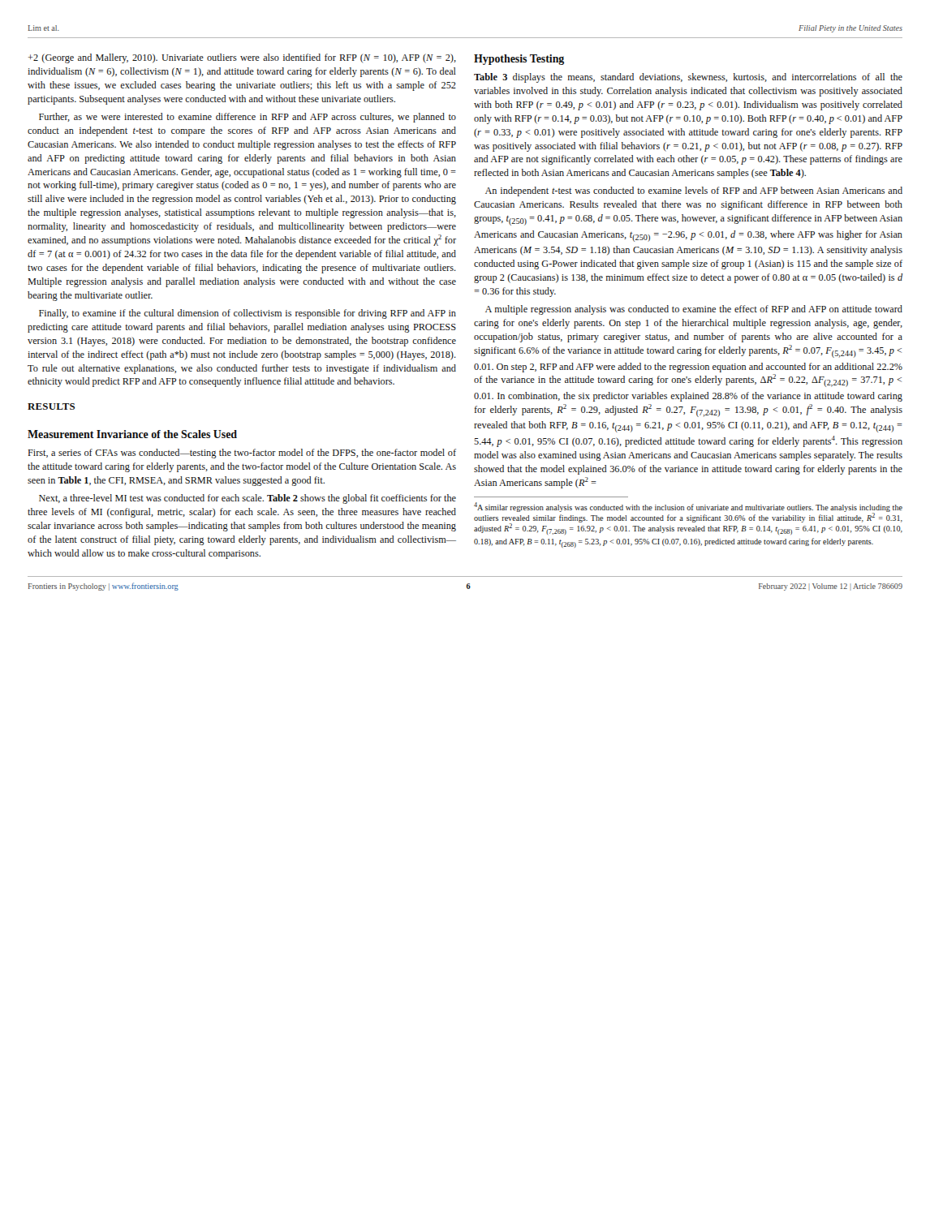Lim et al.
Filial Piety in the United States
+2 (George and Mallery, 2010). Univariate outliers were also identified for RFP (N = 10), AFP (N = 2), individualism (N = 6), collectivism (N = 1), and attitude toward caring for elderly parents (N = 6). To deal with these issues, we excluded cases bearing the univariate outliers; this left us with a sample of 252 participants. Subsequent analyses were conducted with and without these univariate outliers.
Further, as we were interested to examine difference in RFP and AFP across cultures, we planned to conduct an independent t-test to compare the scores of RFP and AFP across Asian Americans and Caucasian Americans. We also intended to conduct multiple regression analyses to test the effects of RFP and AFP on predicting attitude toward caring for elderly parents and filial behaviors in both Asian Americans and Caucasian Americans. Gender, age, occupational status (coded as 1 = working full time, 0 = not working full-time), primary caregiver status (coded as 0 = no, 1 = yes), and number of parents who are still alive were included in the regression model as control variables (Yeh et al., 2013). Prior to conducting the multiple regression analyses, statistical assumptions relevant to multiple regression analysis—that is, normality, linearity and homoscedasticity of residuals, and multicollinearity between predictors—were examined, and no assumptions violations were noted. Mahalanobis distance exceeded for the critical χ2 for df = 7 (at α = 0.001) of 24.32 for two cases in the data file for the dependent variable of filial attitude, and two cases for the dependent variable of filial behaviors, indicating the presence of multivariate outliers. Multiple regression analysis and parallel mediation analysis were conducted with and without the case bearing the multivariate outlier.
Finally, to examine if the cultural dimension of collectivism is responsible for driving RFP and AFP in predicting care attitude toward parents and filial behaviors, parallel mediation analyses using PROCESS version 3.1 (Hayes, 2018) were conducted. For mediation to be demonstrated, the bootstrap confidence interval of the indirect effect (path a*b) must not include zero (bootstrap samples = 5,000) (Hayes, 2018). To rule out alternative explanations, we also conducted further tests to investigate if individualism and ethnicity would predict RFP and AFP to consequently influence filial attitude and behaviors.
RESULTS
Measurement Invariance of the Scales Used
First, a series of CFAs was conducted—testing the two-factor model of the DFPS, the one-factor model of the attitude toward caring for elderly parents, and the two-factor model of the Culture Orientation Scale. As seen in Table 1, the CFI, RMSEA, and SRMR values suggested a good fit.
Next, a three-level MI test was conducted for each scale. Table 2 shows the global fit coefficients for the three levels of MI (configural, metric, scalar) for each scale. As seen, the three measures have reached scalar invariance across both samples—indicating that samples from both cultures understood the meaning of the latent construct of filial piety, caring toward elderly parents, and individualism and collectivism—which would allow us to make cross-cultural comparisons.
Hypothesis Testing
Table 3 displays the means, standard deviations, skewness, kurtosis, and intercorrelations of all the variables involved in this study. Correlation analysis indicated that collectivism was positively associated with both RFP (r = 0.49, p < 0.01) and AFP (r = 0.23, p < 0.01). Individualism was positively correlated only with RFP (r = 0.14, p = 0.03), but not AFP (r = 0.10, p = 0.10). Both RFP (r = 0.40, p < 0.01) and AFP (r = 0.33, p < 0.01) were positively associated with attitude toward caring for one's elderly parents. RFP was positively associated with filial behaviors (r = 0.21, p < 0.01), but not AFP (r = 0.08, p = 0.27). RFP and AFP are not significantly correlated with each other (r = 0.05, p = 0.42). These patterns of findings are reflected in both Asian Americans and Caucasian Americans samples (see Table 4).
An independent t-test was conducted to examine levels of RFP and AFP between Asian Americans and Caucasian Americans. Results revealed that there was no significant difference in RFP between both groups, t(250) = 0.41, p = 0.68, d = 0.05. There was, however, a significant difference in AFP between Asian Americans and Caucasian Americans, t(250) = −2.96, p < 0.01, d = 0.38, where AFP was higher for Asian Americans (M = 3.54, SD = 1.18) than Caucasian Americans (M = 3.10, SD = 1.13). A sensitivity analysis conducted using G-Power indicated that given sample size of group 1 (Asian) is 115 and the sample size of group 2 (Caucasians) is 138, the minimum effect size to detect a power of 0.80 at α = 0.05 (two-tailed) is d = 0.36 for this study.
A multiple regression analysis was conducted to examine the effect of RFP and AFP on attitude toward caring for one's elderly parents. On step 1 of the hierarchical multiple regression analysis, age, gender, occupation/job status, primary caregiver status, and number of parents who are alive accounted for a significant 6.6% of the variance in attitude toward caring for elderly parents, R2 = 0.07, F(5,244) = 3.45, p < 0.01. On step 2, RFP and AFP were added to the regression equation and accounted for an additional 22.2% of the variance in the attitude toward caring for one's elderly parents, ΔR2 = 0.22, ΔF(2,242) = 37.71, p < 0.01. In combination, the six predictor variables explained 28.8% of the variance in attitude toward caring for elderly parents, R2 = 0.29, adjusted R2 = 0.27, F(7,242) = 13.98, p < 0.01, f2 = 0.40. The analysis revealed that both RFP, B = 0.16, t(244) = 6.21, p < 0.01, 95% CI (0.11, 0.21), and AFP, B = 0.12, t(244) = 5.44, p < 0.01, 95% CI (0.07, 0.16), predicted attitude toward caring for elderly parents4. This regression model was also examined using Asian Americans and Caucasian Americans samples separately. The results showed that the model explained 36.0% of the variance in attitude toward caring for elderly parents in the Asian Americans sample (R2 =
4A similar regression analysis was conducted with the inclusion of univariate and multivariate outliers. The analysis including the outliers revealed similar findings. The model accounted for a significant 30.6% of the variability in filial attitude, R2 = 0.31, adjusted R2 = 0.29, F(7,268) = 16.92, p < 0.01. The analysis revealed that RFP, B = 0.14, t(268) = 6.41, p < 0.01, 95% CI (0.10, 0.18), and AFP, B = 0.11, t(268) = 5.23, p < 0.01, 95% CI (0.07, 0.16), predicted attitude toward caring for elderly parents.
Frontiers in Psychology | www.frontiersin.org
6
February 2022 | Volume 12 | Article 786609